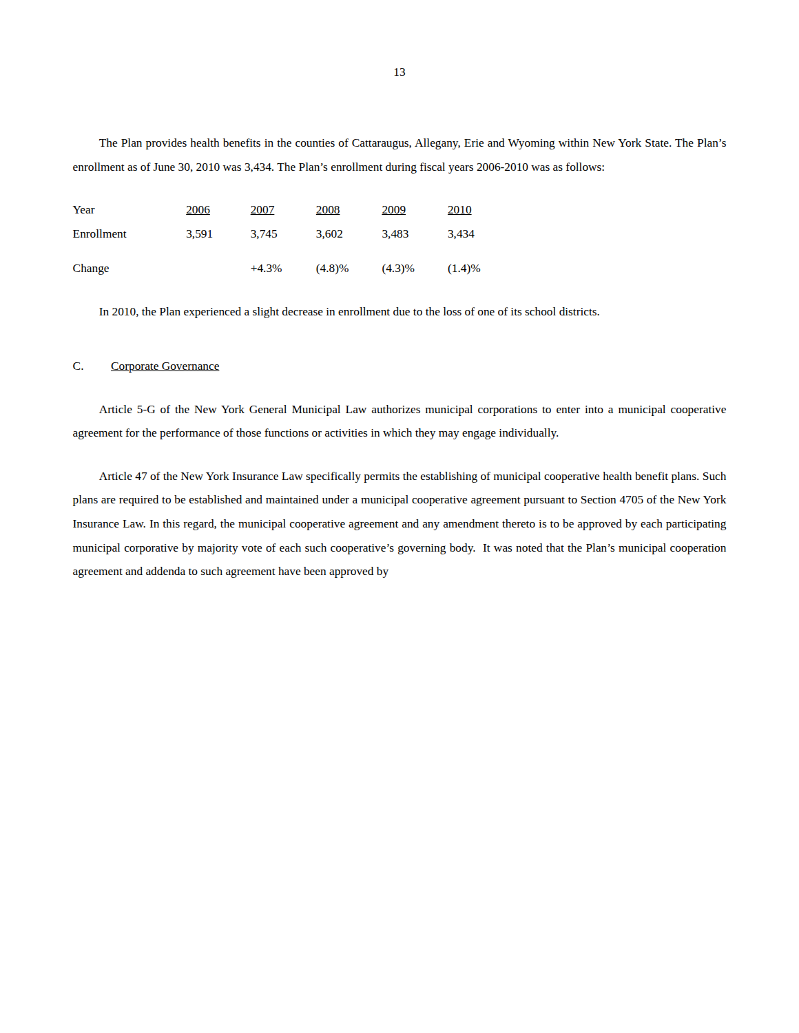13
The Plan provides health benefits in the counties of Cattaraugus, Allegany, Erie and Wyoming within New York State. The Plan’s enrollment as of June 30, 2010 was 3,434. The Plan’s enrollment during fiscal years 2006-2010 was as follows:
| Year | 2006 | 2007 | 2008 | 2009 | 2010 |
| Enrollment | 3,591 | 3,745 | 3,602 | 3,483 | 3,434 |
| Change | | +4.3% | (4.8)% | (4.3)% | (1.4)% |
In 2010, the Plan experienced a slight decrease in enrollment due to the loss of one of its school districts.
C. Corporate Governance
Article 5-G of the New York General Municipal Law authorizes municipal corporations to enter into a municipal cooperative agreement for the performance of those functions or activities in which they may engage individually.
Article 47 of the New York Insurance Law specifically permits the establishing of municipal cooperative health benefit plans. Such plans are required to be established and maintained under a municipal cooperative agreement pursuant to Section 4705 of the New York Insurance Law. In this regard, the municipal cooperative agreement and any amendment thereto is to be approved by each participating municipal corporative by majority vote of each such cooperative’s governing body. It was noted that the Plan’s municipal cooperation agreement and addenda to such agreement have been approved by